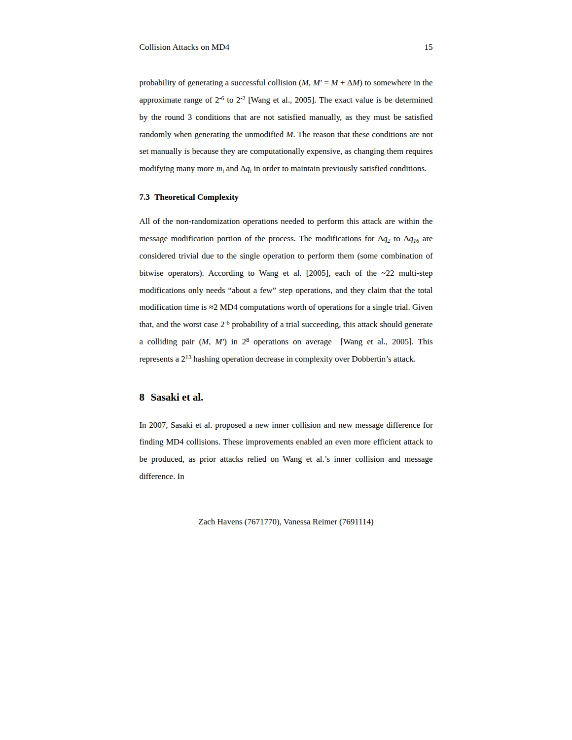Collision Attacks on MD4 15
probability of generating a successful collision (M, M′ = M + ΔM) to somewhere in the approximate range of 2-6 to 2-2 [Wang et al., 2005]. The exact value is be determined by the round 3 conditions that are not satisfied manually, as they must be satisfied randomly when generating the unmodified M. The reason that these conditions are not set manually is because they are computationally expensive, as changing them requires modifying many more mi and Δqi in order to maintain previously satisfied conditions.
7.3 Theoretical Complexity
All of the non-randomization operations needed to perform this attack are within the message modification portion of the process. The modifications for Δq2 to Δq16 are considered trivial due to the single operation to perform them (some combination of bitwise operators). According to Wang et al. [2005], each of the ~22 multi-step modifications only needs “about a few” step operations, and they claim that the total modification time is ≈2 MD4 computations worth of operations for a single trial. Given that, and the worst case 2-6 probability of a trial succeeding, this attack should generate a colliding pair (M, M′) in 28 operations on average [Wang et al., 2005]. This represents a 213 hashing operation decrease in complexity over Dobbertin’s attack.
8 Sasaki et al.
In 2007, Sasaki et al. proposed a new inner collision and new message difference for finding MD4 collisions. These improvements enabled an even more efficient attack to be produced, as prior attacks relied on Wang et al.’s inner collision and message difference. In
Zach Havens (7671770), Vanessa Reimer (7691114)